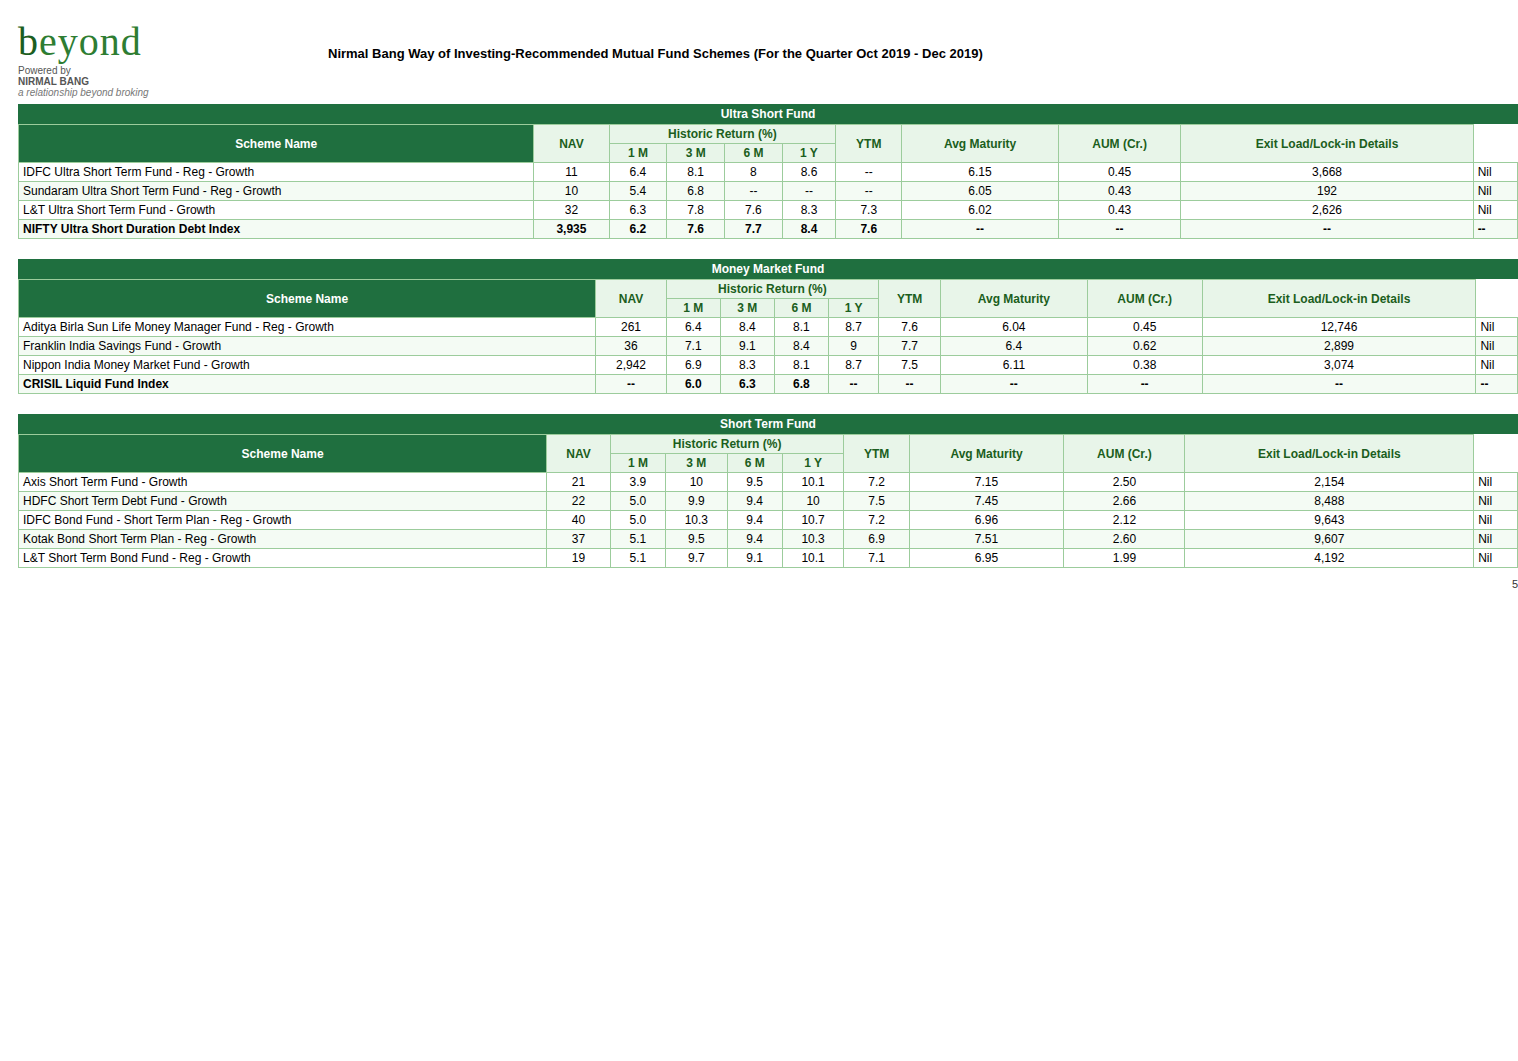beyond
Powered by
NIRMAL BANG
a relationship beyond broking
Nirmal Bang Way of Investing-Recommended Mutual Fund Schemes (For the Quarter Oct 2019 - Dec 2019)
Ultra Short Fund
| Scheme Name | NAV | Historic Return (%) | YTM | Avg Maturity | AUM (Cr.) | Exit Load/Lock-in Details |
| --- | --- | --- | --- | --- | --- | --- |
| 1 M | 3 M | 6 M | 1 Y |
| IDFC Ultra Short Term Fund - Reg - Growth | 11 | 6.4 | 8.1 | 8 | 8.6 | -- | 6.15 | 0.45 | 3,668 | Nil |
| Sundaram Ultra Short Term Fund - Reg - Growth | 10 | 5.4 | 6.8 | -- | -- | -- | 6.05 | 0.43 | 192 | Nil |
| L&T Ultra Short Term Fund - Growth | 32 | 6.3 | 7.8 | 7.6 | 8.3 | 7.3 | 6.02 | 0.43 | 2,626 | Nil |
| NIFTY Ultra Short Duration Debt Index | 3,935 | 6.2 | 7.6 | 7.7 | 8.4 | 7.6 | -- | -- | -- | -- |
Money Market Fund
| Scheme Name | NAV | Historic Return (%) | YTM | Avg Maturity | AUM (Cr.) | Exit Load/Lock-in Details |
| --- | --- | --- | --- | --- | --- | --- |
| 1 M | 3 M | 6 M | 1 Y |
| Aditya Birla Sun Life Money Manager Fund - Reg - Growth | 261 | 6.4 | 8.4 | 8.1 | 8.7 | 7.6 | 6.04 | 0.45 | 12,746 | Nil |
| Franklin India Savings Fund - Growth | 36 | 7.1 | 9.1 | 8.4 | 9 | 7.7 | 6.4 | 0.62 | 2,899 | Nil |
| Nippon India Money Market Fund - Growth | 2,942 | 6.9 | 8.3 | 8.1 | 8.7 | 7.5 | 6.11 | 0.38 | 3,074 | Nil |
| CRISIL Liquid Fund Index | -- | 6.0 | 6.3 | 6.8 | -- | -- | -- | -- | -- | -- |
Short Term Fund
| Scheme Name | NAV | Historic Return (%) | YTM | Avg Maturity | AUM (Cr.) | Exit Load/Lock-in Details |
| --- | --- | --- | --- | --- | --- | --- |
| 1 M | 3 M | 6 M | 1 Y |
| Axis Short Term Fund - Growth | 21 | 3.9 | 10 | 9.5 | 10.1 | 7.2 | 7.15 | 2.50 | 2,154 | Nil |
| HDFC Short Term Debt Fund - Growth | 22 | 5.0 | 9.9 | 9.4 | 10 | 7.5 | 7.45 | 2.66 | 8,488 | Nil |
| IDFC Bond Fund - Short Term Plan - Reg - Growth | 40 | 5.0 | 10.3 | 9.4 | 10.7 | 7.2 | 6.96 | 2.12 | 9,643 | Nil |
| Kotak Bond Short Term Plan - Reg - Growth | 37 | 5.1 | 9.5 | 9.4 | 10.3 | 6.9 | 7.51 | 2.60 | 9,607 | Nil |
| L&T Short Term Bond Fund - Reg - Growth | 19 | 5.1 | 9.7 | 9.1 | 10.1 | 7.1 | 6.95 | 1.99 | 4,192 | Nil |
5